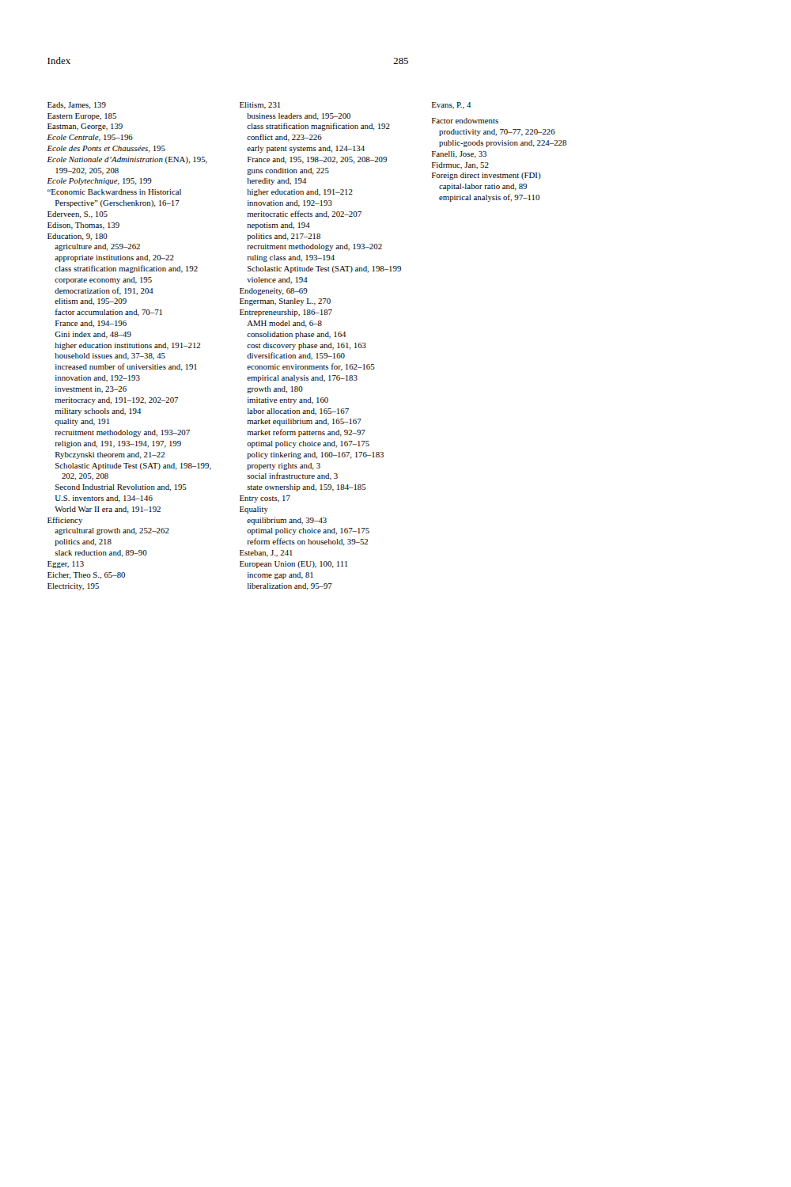Index 285
Eads, James, 139
Eastern Europe, 185
Eastman, George, 139
Ecole Centrale, 195–196
Ecole des Ponts et Chaussées, 195
Ecole Nationale d’Administration (ENA), 195, 199–202, 205, 208
Ecole Polytechnique, 195, 199
“Economic Backwardness in Historical Perspective” (Gerschenkron), 16–17
Ederveen, S., 105
Edison, Thomas, 139
Education, 9, 180
agriculture and, 259–262
appropriate institutions and, 20–22
class stratification magnification and, 192
corporate economy and, 195
democratization of, 191, 204
elitism and, 195–209
factor accumulation and, 70–71
France and, 194–196
Gini index and, 48–49
higher education institutions and, 191–212
household issues and, 37–38, 45
increased number of universities and, 191
innovation and, 192–193
investment in, 23–26
meritocracy and, 191–192, 202–207
military schools and, 194
quality and, 191
recruitment methodology and, 193–207
religion and, 191, 193–194, 197, 199
Rybczynski theorem and, 21–22
Scholastic Aptitude Test (SAT) and, 198–199, 202, 205, 208
Second Industrial Revolution and, 195
U.S. inventors and, 134–146
World War II era and, 191–192
Efficiency
agricultural growth and, 252–262
politics and, 218
slack reduction and, 89–90
Egger, 113
Eicher, Theo S., 65–80
Electricity, 195
Elitism, 231
business leaders and, 195–200
class stratification magnification and, 192
conflict and, 223–226
early patent systems and, 124–134
France and, 195, 198–202, 205, 208–209
guns condition and, 225
heredity and, 194
higher education and, 191–212
innovation and, 192–193
meritocratic effects and, 202–207
nepotism and, 194
politics and, 217–218
recruitment methodology and, 193–202
ruling class and, 193–194
Scholastic Aptitude Test (SAT) and, 198–199
violence and, 194
Endogeneity, 68–69
Engerman, Stanley L., 270
Entrepreneurship, 186–187
AMH model and, 6–8
consolidation phase and, 164
cost discovery phase and, 161, 163
diversification and, 159–160
economic environments for, 162–165
empirical analysis and, 176–183
growth and, 180
imitative entry and, 160
labor allocation and, 165–167
market equilibrium and, 165–167
market reform patterns and, 92–97
optimal policy choice and, 167–175
policy tinkering and, 160–167, 176–183
property rights and, 3
social infrastructure and, 3
state ownership and, 159, 184–185
Entry costs, 17
Equality
equilibrium and, 39–43
optimal policy choice and, 167–175
reform effects on household, 39–52
Esteban, J., 241
European Union (EU), 100, 111
income gap and, 81
liberalization and, 95–97
Evans, P., 4
Factor endowments
productivity and, 70–77, 220–226
public-goods provision and, 224–228
Fanelli, Jose, 33
Fidrmuc, Jan, 52
Foreign direct investment (FDI)
capital-labor ratio and, 89
empirical analysis of, 97–110